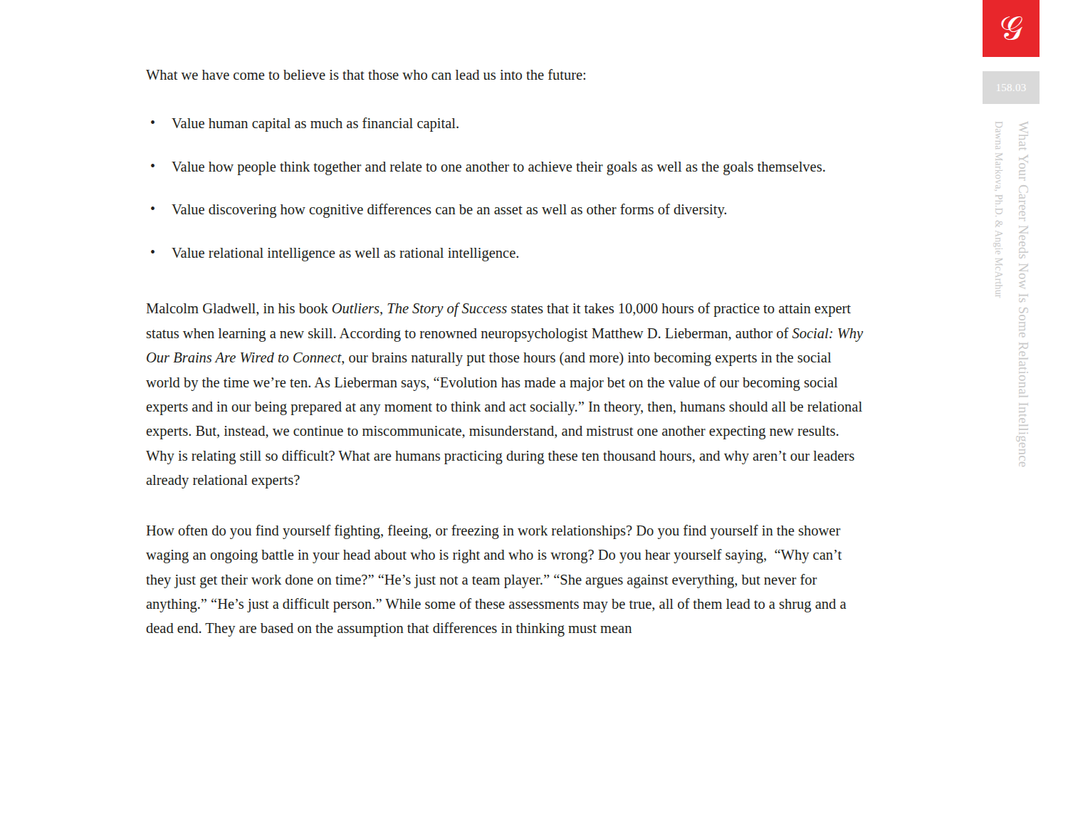𝒢
158.03
What Your Career Needs Now Is Some Relational Intelligence
Dawna Markova, Ph.D. & Angie McArthur
What we have come to believe is that those who can lead us into the future:
Value human capital as much as financial capital.
Value how people think together and relate to one another to achieve their goals as well as the goals themselves.
Value discovering how cognitive differences can be an asset as well as other forms of diversity.
Value relational intelligence as well as rational intelligence.
Malcolm Gladwell, in his book Outliers, The Story of Success states that it takes 10,000 hours of practice to attain expert status when learning a new skill. According to renowned neuro­psychologist Matthew D. Lieberman, author of Social: Why Our Brains Are Wired to Connect, our brains naturally put those hours (and more) into becoming experts in the social world by the time we’re ten. As Lieberman says, “Evolution has made a major bet on the value of our becoming social experts and in our being prepared at any moment to think and act socially.” In theory, then, humans should all be relational experts. But, instead, we continue to miscom­municate, misunderstand, and mistrust one another expecting new results. Why is relating still so difficult? What are humans practicing during these ten thousand hours, and why aren’t our leaders already relational experts?
How often do you find yourself fighting, fleeing, or freezing in work relationships? Do you find yourself in the shower waging an ongoing battle in your head about who is right and who is wrong? Do you hear yourself saying, “Why can’t they just get their work done on time?” “He’s just not a team player.” “She argues against everything, but never for anything.” “He’s just a difficult person.” While some of these assessments may be true, all of them lead to a shrug and a dead end. They are based on the assumption that differences in thinking must mean